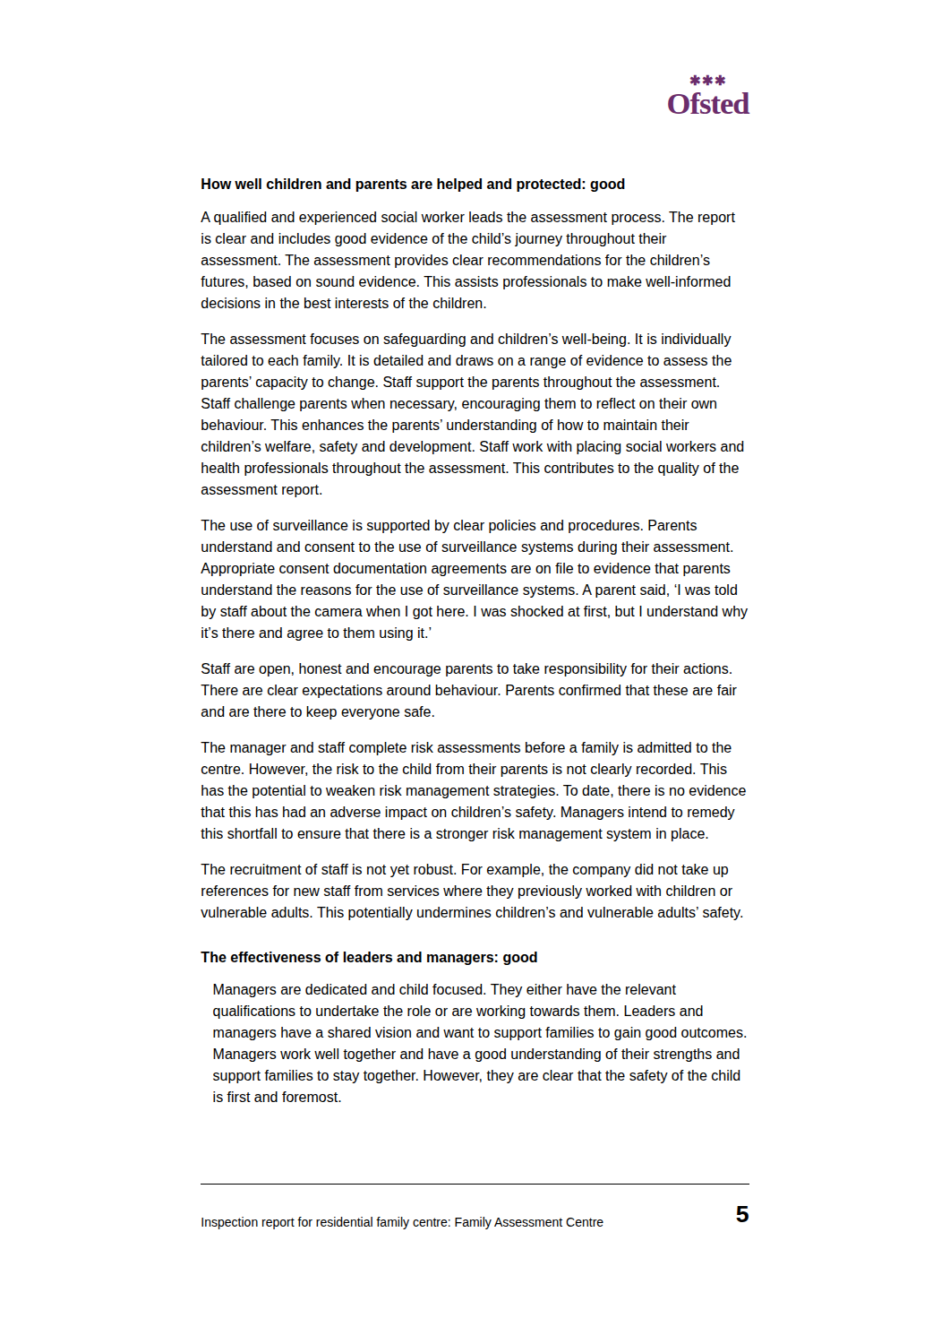✱✱✱
Ofsted
How well children and parents are helped and protected: good
A qualified and experienced social worker leads the assessment process. The report is clear and includes good evidence of the child’s journey throughout their assessment. The assessment provides clear recommendations for the children’s futures, based on sound evidence. This assists professionals to make well-informed decisions in the best interests of the children.
The assessment focuses on safeguarding and children’s well-being. It is individually tailored to each family. It is detailed and draws on a range of evidence to assess the parents’ capacity to change. Staff support the parents throughout the assessment. Staff challenge parents when necessary, encouraging them to reflect on their own behaviour. This enhances the parents’ understanding of how to maintain their children’s welfare, safety and development. Staff work with placing social workers and health professionals throughout the assessment. This contributes to the quality of the assessment report.
The use of surveillance is supported by clear policies and procedures. Parents understand and consent to the use of surveillance systems during their assessment. Appropriate consent documentation agreements are on file to evidence that parents understand the reasons for the use of surveillance systems. A parent said, ‘I was told by staff about the camera when I got here. I was shocked at first, but I understand why it’s there and agree to them using it.’
Staff are open, honest and encourage parents to take responsibility for their actions. There are clear expectations around behaviour. Parents confirmed that these are fair and are there to keep everyone safe.
The manager and staff complete risk assessments before a family is admitted to the centre. However, the risk to the child from their parents is not clearly recorded. This has the potential to weaken risk management strategies. To date, there is no evidence that this has had an adverse impact on children’s safety. Managers intend to remedy this shortfall to ensure that there is a stronger risk management system in place.
The recruitment of staff is not yet robust. For example, the company did not take up references for new staff from services where they previously worked with children or vulnerable adults. This potentially undermines children’s and vulnerable adults’ safety.
The effectiveness of leaders and managers: good
Managers are dedicated and child focused. They either have the relevant qualifications to undertake the role or are working towards them. Leaders and managers have a shared vision and want to support families to gain good outcomes. Managers work well together and have a good understanding of their strengths and support families to stay together. However, they are clear that the safety of the child is first and foremost.
Inspection report for residential family centre: Family Assessment Centre
5